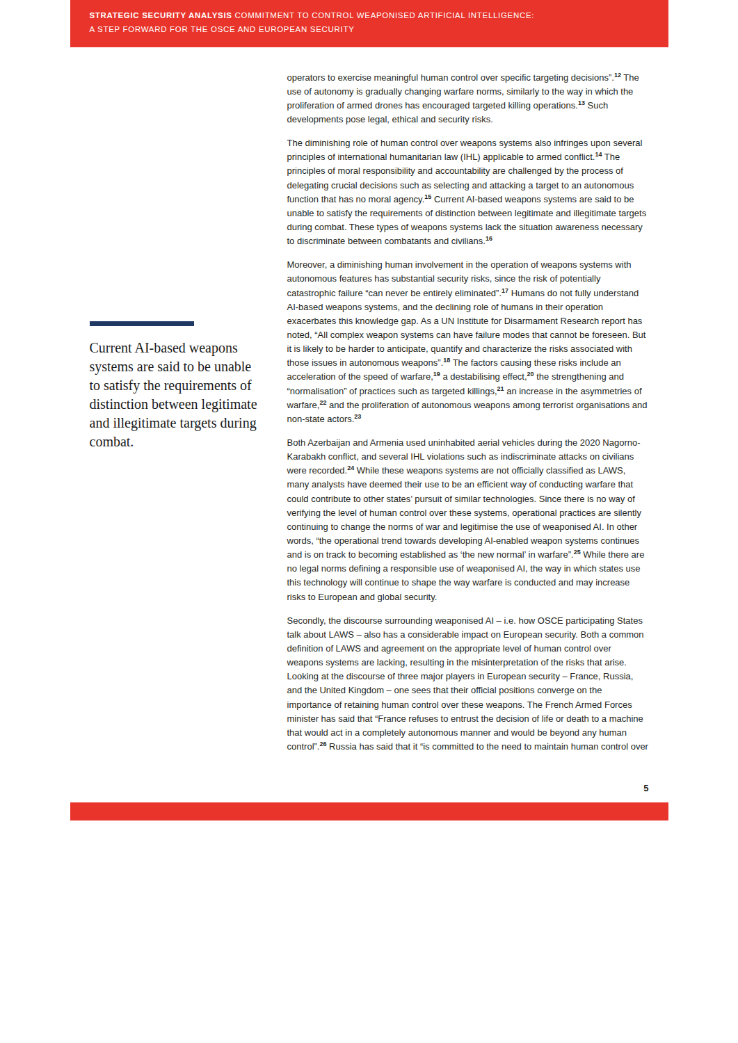STRATEGIC SECURITY ANALYSIS COMMITMENT TO CONTROL WEAPONISED ARTIFICIAL INTELLIGENCE:
A STEP FORWARD FOR THE OSCE AND EUROPEAN SECURITY
Current AI-based weapons systems are said to be unable to satisfy the requirements of distinction between legitimate and illegitimate targets during combat.
operators to exercise meaningful human control over specific targeting decisions”.12 The use of autonomy is gradually changing warfare norms, similarly to the way in which the proliferation of armed drones has encouraged targeted killing operations.13 Such developments pose legal, ethical and security risks.
The diminishing role of human control over weapons systems also infringes upon several principles of international humanitarian law (IHL) applicable to armed conflict.14 The principles of moral responsibility and accountability are challenged by the process of delegating crucial decisions such as selecting and attacking a target to an autonomous function that has no moral agency.15 Current AI-based weapons systems are said to be unable to satisfy the requirements of distinction between legitimate and illegitimate targets during combat. These types of weapons systems lack the situation awareness necessary to discriminate between combatants and civilians.16
Moreover, a diminishing human involvement in the operation of weapons systems with autonomous features has substantial security risks, since the risk of potentially catastrophic failure “can never be entirely eliminated”.17 Humans do not fully understand AI-based weapons systems, and the declining role of humans in their operation exacerbates this knowledge gap. As a UN Institute for Disarmament Research report has noted, “All complex weapon systems can have failure modes that cannot be foreseen. But it is likely to be harder to anticipate, quantify and characterize the risks associated with those issues in autonomous weapons”.18 The factors causing these risks include an acceleration of the speed of warfare,19 a destabilising effect,20 the strengthening and “normalisation” of practices such as targeted killings,21 an increase in the asymmetries of warfare,22 and the proliferation of autonomous weapons among terrorist organisations and non-state actors.23
Both Azerbaijan and Armenia used uninhabited aerial vehicles during the 2020 Nagorno-Karabakh conflict, and several IHL violations such as indiscriminate attacks on civilians were recorded.24 While these weapons systems are not officially classified as LAWS, many analysts have deemed their use to be an efficient way of conducting warfare that could contribute to other states’ pursuit of similar technologies. Since there is no way of verifying the level of human control over these systems, operational practices are silently continuing to change the norms of war and legitimise the use of weaponised AI. In other words, “the operational trend towards developing AI-enabled weapon systems continues and is on track to becoming established as ‘the new normal’ in warfare”.25 While there are no legal norms defining a responsible use of weaponised AI, the way in which states use this technology will continue to shape the way warfare is conducted and may increase risks to European and global security.
Secondly, the discourse surrounding weaponised AI – i.e. how OSCE participating States talk about LAWS – also has a considerable impact on European security. Both a common definition of LAWS and agreement on the appropriate level of human control over weapons systems are lacking, resulting in the misinterpretation of the risks that arise. Looking at the discourse of three major players in European security – France, Russia, and the United Kingdom – one sees that their official positions converge on the importance of retaining human control over these weapons. The French Armed Forces minister has said that “France refuses to entrust the decision of life or death to a machine that would act in a completely autonomous manner and would be beyond any human control”.26 Russia has said that it “is committed to the need to maintain human control over
5